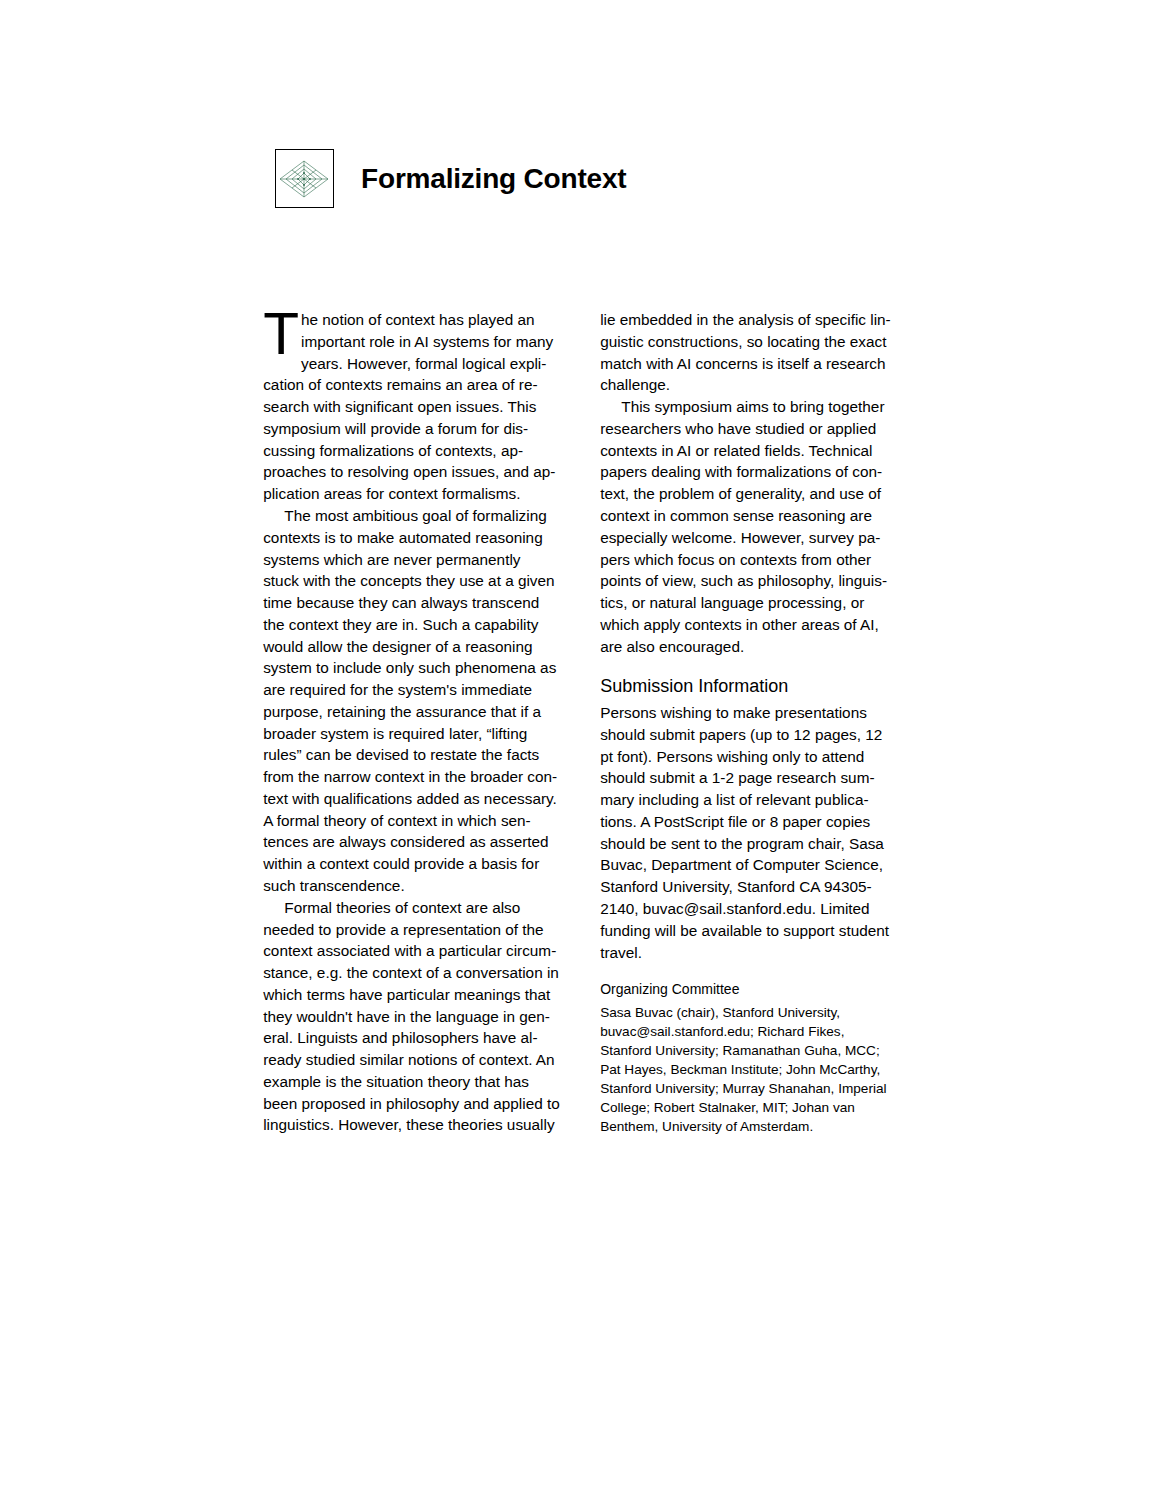Formalizing Context
The notion of context has played an important role in AI systems for many years. However, formal logical explication of contexts remains an area of research with significant open issues. This symposium will provide a forum for discussing formalizations of contexts, approaches to resolving open issues, and application areas for context formalisms.
The most ambitious goal of formalizing contexts is to make automated reasoning systems which are never permanently stuck with the concepts they use at a given time because they can always transcend the context they are in. Such a capability would allow the designer of a reasoning system to include only such phenomena as are required for the system's immediate purpose, retaining the assurance that if a broader system is required later, “lifting rules” can be devised to restate the facts from the narrow context in the broader context with qualifications added as necessary. A formal theory of context in which sentences are always considered as asserted within a context could provide a basis for such transcendence.
Formal theories of context are also needed to provide a representation of the context associated with a particular circumstance, e.g. the context of a conversation in which terms have particular meanings that they wouldn't have in the language in general. Linguists and philosophers have already studied similar notions of context. An example is the situation theory that has been proposed in philosophy and applied to linguistics. However, these theories usually lie embedded in the analysis of specific linguistic constructions, so locating the exact match with AI concerns is itself a research challenge.
This symposium aims to bring together researchers who have studied or applied contexts in AI or related fields. Technical papers dealing with formalizations of context, the problem of generality, and use of context in common sense reasoning are especially welcome. However, survey papers which focus on contexts from other points of view, such as philosophy, linguistics, or natural language processing, or which apply contexts in other areas of AI, are also encouraged.
Submission Information
Persons wishing to make presentations should submit papers (up to 12 pages, 12 pt font). Persons wishing only to attend should submit a 1-2 page research summary including a list of relevant publications. A PostScript file or 8 paper copies should be sent to the program chair, Sasa Buvac, Department of Computer Science, Stanford University, Stanford CA 94305-2140, buvac@sail.stanford.edu. Limited funding will be available to support student travel.
Organizing Committee
Sasa Buvac (chair), Stanford University, buvac@sail.stanford.edu; Richard Fikes, Stanford University; Ramanathan Guha, MCC; Pat Hayes, Beckman Institute; John McCarthy, Stanford University; Murray Shanahan, Imperial College; Robert Stalnaker, MIT; Johan van Benthem, University of Amsterdam.